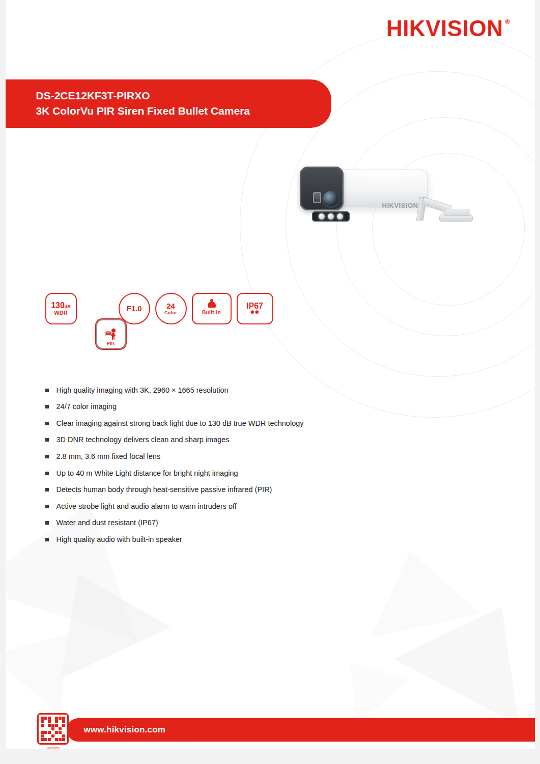HIKVISION®
DS-2CE12KF3T-PIRXO
3K ColorVu PIR Siren Fixed Bullet Camera
HIKVISION
130dB WDR
))) PIR
F1.0
24 Color
Built-in
IP67 ✺✺
High quality imaging with 3K, 2960 × 1665 resolution
24/7 color imaging
Clear imaging against strong back light due to 130 dB true WDR technology
3D DNR technology delivers clean and sharp images
2.8 mm, 3.6 mm fixed focal lens
Up to 40 m White Light distance for bright night imaging
Detects human body through heat-sensitive passive infrared (PIR)
Active strobe light and audio alarm to warn intruders off
Water and dust resistant (IP67)
High quality audio with built-in speaker
HIKVISION
www.hikvision.com